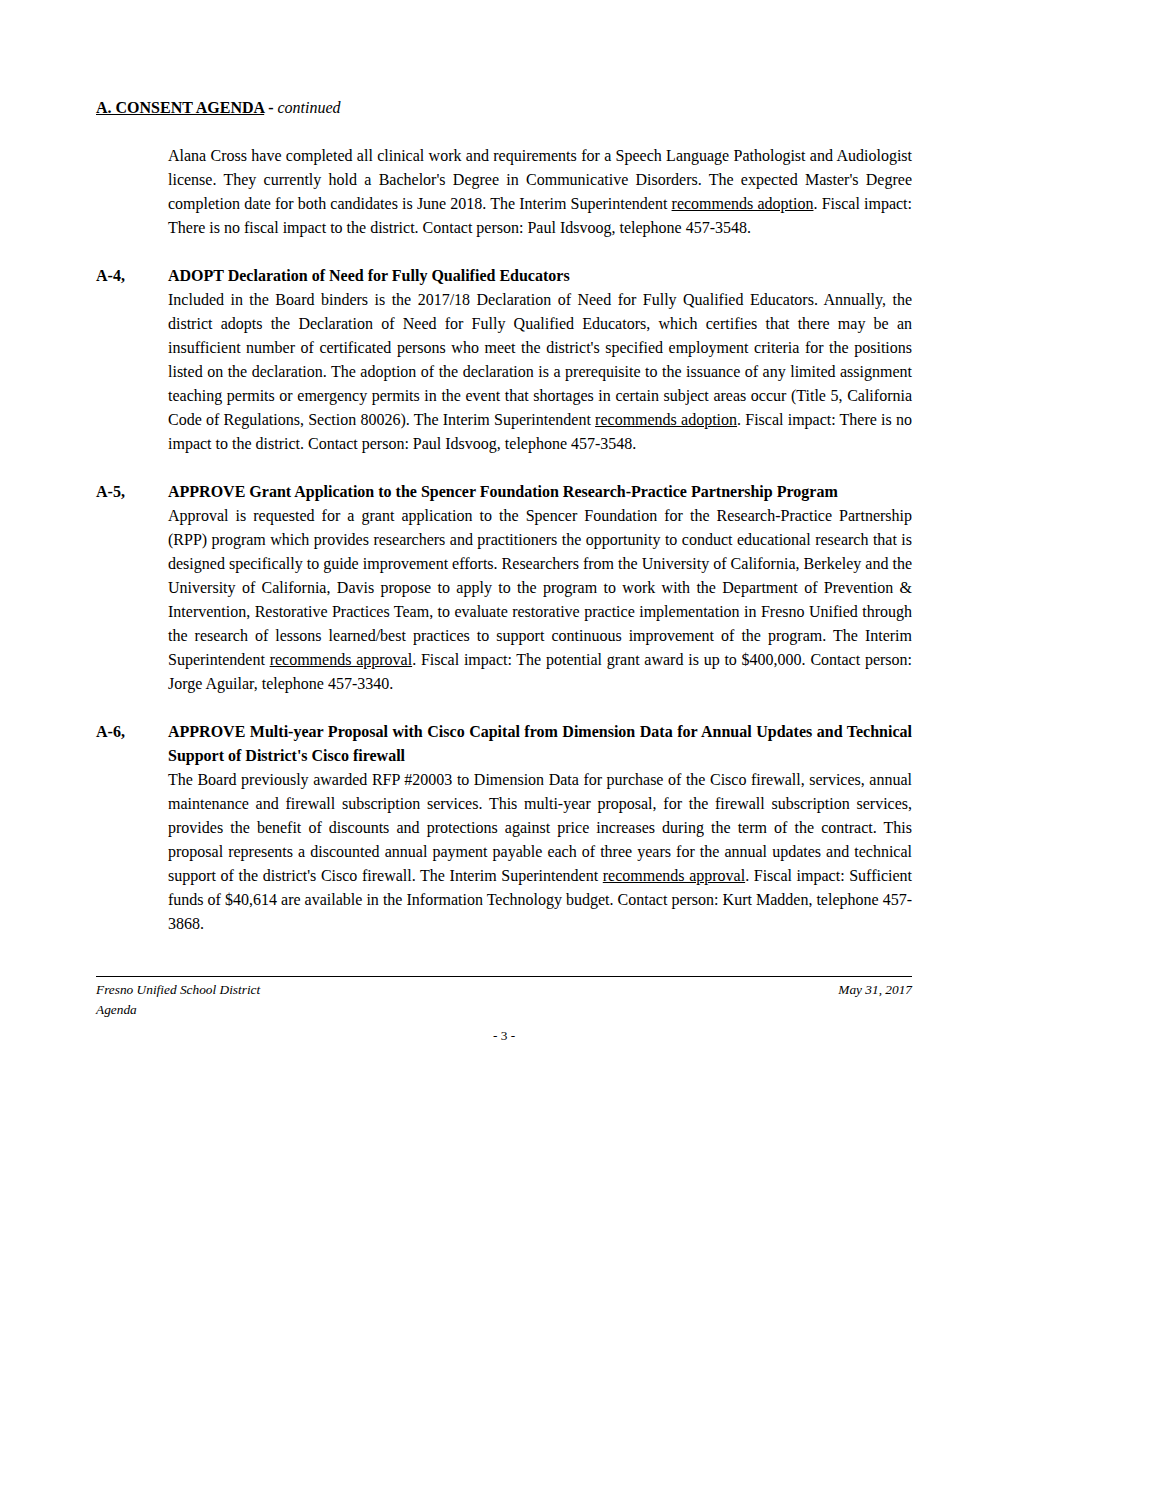A. CONSENT AGENDA - continued
Alana Cross have completed all clinical work and requirements for a Speech Language Pathologist and Audiologist license. They currently hold a Bachelor's Degree in Communicative Disorders. The expected Master's Degree completion date for both candidates is June 2018. The Interim Superintendent recommends adoption. Fiscal impact: There is no fiscal impact to the district. Contact person: Paul Idsvoog, telephone 457-3548.
A-4,
ADOPT Declaration of Need for Fully Qualified Educators
Included in the Board binders is the 2017/18 Declaration of Need for Fully Qualified Educators. Annually, the district adopts the Declaration of Need for Fully Qualified Educators, which certifies that there may be an insufficient number of certificated persons who meet the district's specified employment criteria for the positions listed on the declaration. The adoption of the declaration is a prerequisite to the issuance of any limited assignment teaching permits or emergency permits in the event that shortages in certain subject areas occur (Title 5, California Code of Regulations, Section 80026). The Interim Superintendent recommends adoption. Fiscal impact: There is no impact to the district. Contact person: Paul Idsvoog, telephone 457-3548.
A-5,
APPROVE Grant Application to the Spencer Foundation Research-Practice Partnership Program
Approval is requested for a grant application to the Spencer Foundation for the Research-Practice Partnership (RPP) program which provides researchers and practitioners the opportunity to conduct educational research that is designed specifically to guide improvement efforts. Researchers from the University of California, Berkeley and the University of California, Davis propose to apply to the program to work with the Department of Prevention & Intervention, Restorative Practices Team, to evaluate restorative practice implementation in Fresno Unified through the research of lessons learned/best practices to support continuous improvement of the program. The Interim Superintendent recommends approval. Fiscal impact: The potential grant award is up to $400,000. Contact person: Jorge Aguilar, telephone 457-3340.
A-6,
APPROVE Multi-year Proposal with Cisco Capital from Dimension Data for Annual Updates and Technical Support of District's Cisco firewall
The Board previously awarded RFP #20003 to Dimension Data for purchase of the Cisco firewall, services, annual maintenance and firewall subscription services. This multi-year proposal, for the firewall subscription services, provides the benefit of discounts and protections against price increases during the term of the contract. This proposal represents a discounted annual payment payable each of three years for the annual updates and technical support of the district's Cisco firewall. The Interim Superintendent recommends approval. Fiscal impact: Sufficient funds of $40,614 are available in the Information Technology budget. Contact person: Kurt Madden, telephone 457-3868.
Fresno Unified School District
May 31, 2017
Agenda
- 3 -